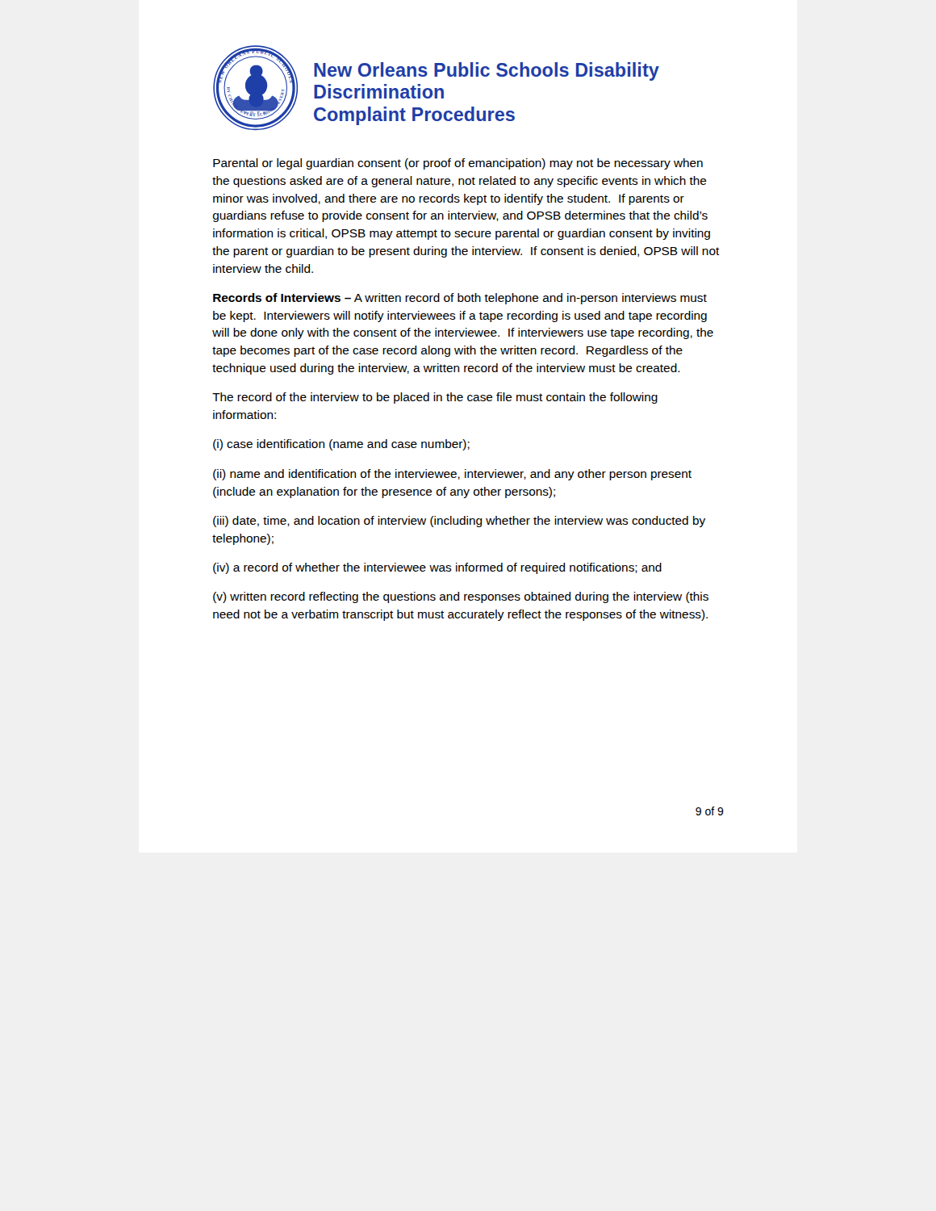NEW ORLEANS PUBLIC SCHOOLS EVERY CHILD · EVERY SCHOOL · EVERY DAY N. O. P. S.
New Orleans Public Schools Disability Discrimination
Complaint Procedures
Parental or legal guardian consent (or proof of emancipation) may not be necessary when the questions asked are of a general nature, not related to any specific events in which the minor was involved, and there are no records kept to identify the student. If parents or guardians refuse to provide consent for an interview, and OPSB determines that the child’s information is critical, OPSB may attempt to secure parental or guardian consent by inviting the parent or guardian to be present during the interview. If consent is denied, OPSB will not interview the child.
Records of Interviews – A written record of both telephone and in-person interviews must be kept. Interviewers will notify interviewees if a tape recording is used and tape recording will be done only with the consent of the interviewee. If interviewers use tape recording, the tape becomes part of the case record along with the written record. Regardless of the technique used during the interview, a written record of the interview must be created.
The record of the interview to be placed in the case file must contain the following information:
(i) case identification (name and case number);
(ii) name and identification of the interviewee, interviewer, and any other person present (include an explanation for the presence of any other persons);
(iii) date, time, and location of interview (including whether the interview was conducted by telephone);
(iv) a record of whether the interviewee was informed of required notifications; and
(v) written record reflecting the questions and responses obtained during the interview (this need not be a verbatim transcript but must accurately reflect the responses of the witness).
9 of 9